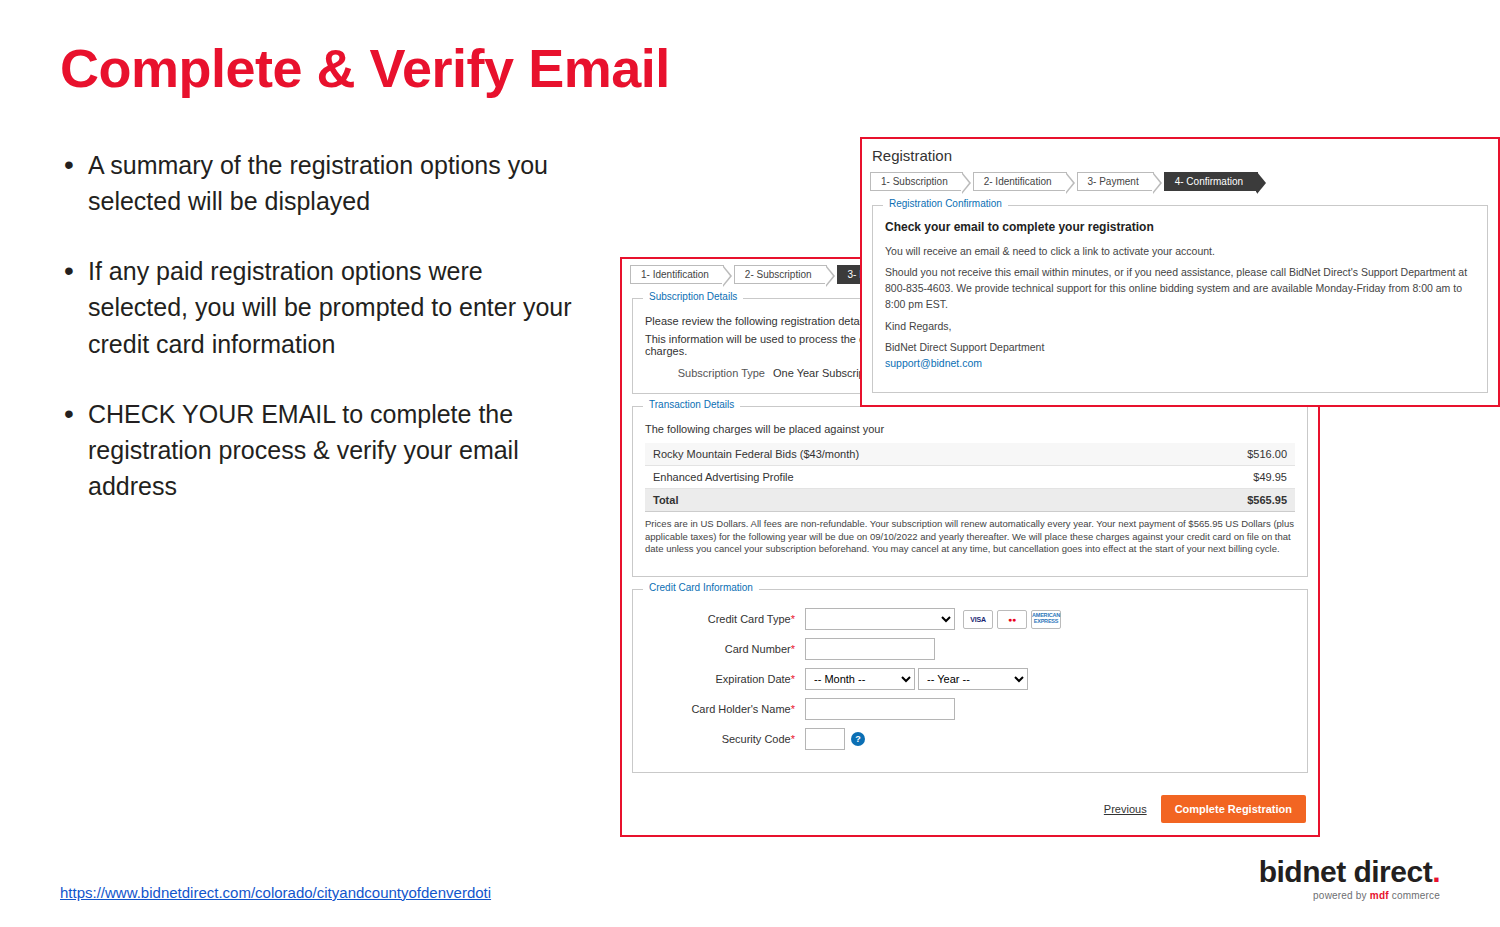Complete & Verify Email
A summary of the registration options you selected will be displayed
If any paid registration options were selected, you will be prompted to enter your credit card information
CHECK YOUR EMAIL to complete the registration process & verify your email address
1- Identification
2- Subscription
3- Payment
Subscription Details
Please review the following registration details and
This information will be used to process the charg
charges.
Subscription Type One Year Subscription
Transaction Details
The following charges will be placed against your
| Rocky Mountain Federal Bids ($43/month) | $516.00 |
| Enhanced Advertising Profile | $49.95 |
| Total | $565.95 |
Prices are in US Dollars. All fees are non-refundable. Your subscription will renew automatically every year. Your next payment of $565.95 US Dollars (plus applicable taxes) for the following year will be due on 09/10/2022 and yearly thereafter. We will place these charges against your credit card on file on that date unless you cancel your subscription beforehand. You may cancel at any time, but cancellation goes into effect at the start of your next billing cycle.
Credit Card Information
Credit Card Type*
VISA
●●
AMERICAN
EXPRESS
Card Number*
Expiration Date* -- Month -- -- Year --
Card Holder's Name*
Security Code* ?
Previous Complete Registration
Registration
1- Subscription
2- Identification
3- Payment
4- Confirmation
Registration Confirmation
Check your email to complete your registration
You will receive an email & need to click a link to activate your account.
Should you not receive this email within minutes, or if you need assistance, please call BidNet Direct's Support Department at 800-835-4603. We provide technical support for this online bidding system and are available Monday-Friday from 8:00 am to 8:00 pm EST.
Kind Regards,
BidNet Direct Support Department
support@bidnet.com
https://www.bidnetdirect.com/colorado/cityandcountyofdenverdoti
bidnet direct.
powered by mdf commerce